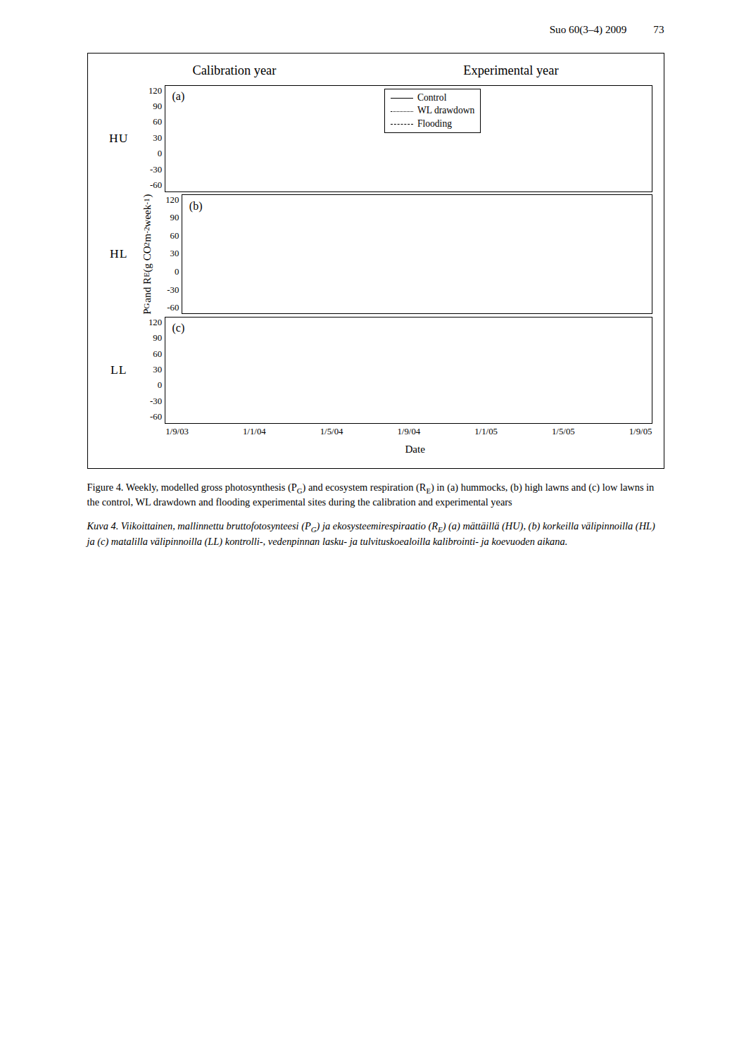Suo 60(3–4) 200973
Calibration year Experimental year
HU
1209060300-30-60
(a)
Control
WL drawdown
Flooding
HL
PG and RE (g CO2 m-2 week-1)
1209060300-30-60
(b)
LL
1209060300-30-60
(c)
1/9/03 1/1/04 1/5/04 1/9/04 1/1/05 1/5/05 1/9/05
Date
Figure 4. Weekly, modelled gross photosynthesis (PG) and ecosystem respiration (RE) in (a) hummocks, (b) high lawns and (c) low lawns in the control, WL drawdown and flooding experimental sites during the calibration and experimental years
Kuva 4. Viikoittainen, mallinnettu bruttofotosynteesi (PG) ja ekosysteemirespiraatio (RE) (a) mättäillä (HU), (b) korkeilla välipinnoilla (HL) ja (c) matalilla välipinnoilla (LL) kontrolli-, vedenpinnan lasku- ja tulvituskoealoilla kalibrointi- ja koevuoden aikana.